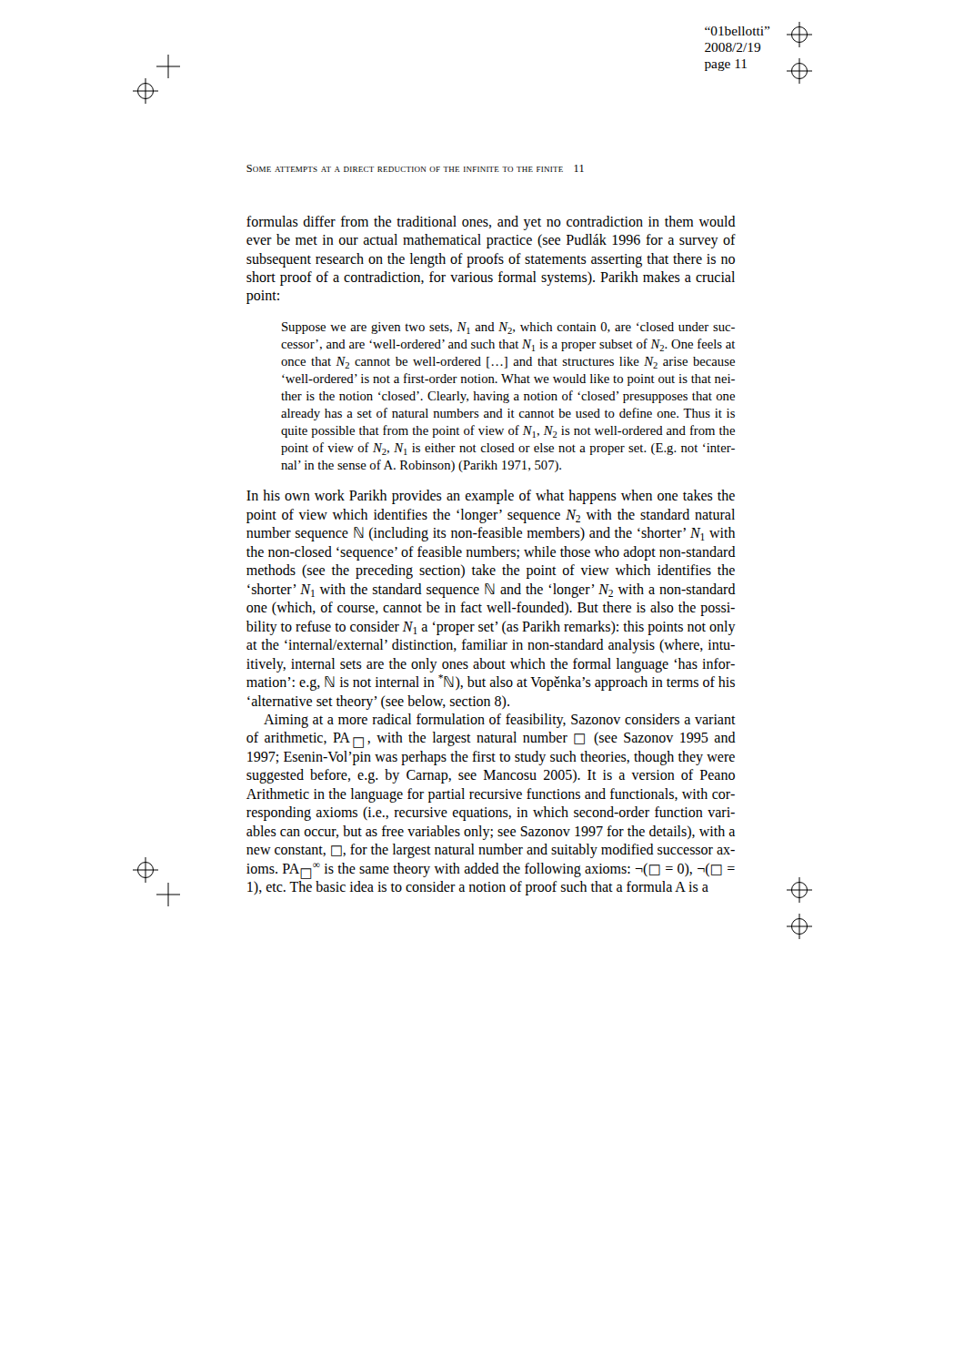“01bellotti”
2008/2/19
page 11
Some attempts at a direct reduction of the infinite to the finite11
formulas differ from the traditional ones, and yet no contradiction in them would ever be met in our actual mathematical practice (see Pudlák 1996 for a survey of subsequent research on the length of proofs of statements asserting that there is no short proof of a contradiction, for various formal systems). Parikh makes a crucial point:
Suppose we are given two sets, N1 and N2, which contain 0, are ‘closed under successor’, and are ‘well-ordered’ and such that N1 is a proper subset of N2. One feels at once that N2 cannot be well-ordered […] and that structures like N2 arise because ‘well-ordered’ is not a first-order notion. What we would like to point out is that neither is the notion ‘closed’. Clearly, having a notion of ‘closed’ presupposes that one already has a set of natural numbers and it cannot be used to define one. Thus it is quite possible that from the point of view of N1, N2 is not well-ordered and from the point of view of N2, N1 is either not closed or else not a proper set. (E.g. not ‘internal’ in the sense of A. Robinson) (Parikh 1971, 507).
In his own work Parikh provides an example of what happens when one takes the point of view which identifies the ‘longer’ sequence N2 with the standard natural number sequence ℕ (including its non-feasible members) and the ‘shorter’ N1 with the non-closed ‘sequence’ of feasible numbers; while those who adopt non-standard methods (see the preceding section) take the point of view which identifies the ‘shorter’ N1 with the standard sequence ℕ and the ‘longer’ N2 with a non-standard one (which, of course, cannot be in fact well-founded). But there is also the possibility to refuse to consider N1 a ‘proper set’ (as Parikh remarks): this points not only at the ‘internal/external’ distinction, familiar in non-standard analysis (where, intuitively, internal sets are the only ones about which the formal language ‘has information’: e.g, ℕ is not internal in *ℕ), but also at Vopěnka’s approach in terms of his ‘alternative set theory’ (see below, section 8).
Aiming at a more radical formulation of feasibility, Sazonov considers a variant of arithmetic, PA□, with the largest natural number □ (see Sazonov 1995 and 1997; Esenin-Vol’pin was perhaps the first to study such theories, though they were suggested before, e.g. by Carnap, see Mancosu 2005). It is a version of Peano Arithmetic in the language for partial recursive functions and functionals, with corresponding axioms (i.e., recursive equations, in which second-order function variables can occur, but as free variables only; see Sazonov 1997 for the details), with a new constant, □, for the largest natural number and suitably modified successor axioms. PA□∞ is the same theory with added the following axioms: ¬(□ = 0), ¬(□ = 1), etc. The basic idea is to consider a notion of proof such that a formula A is a